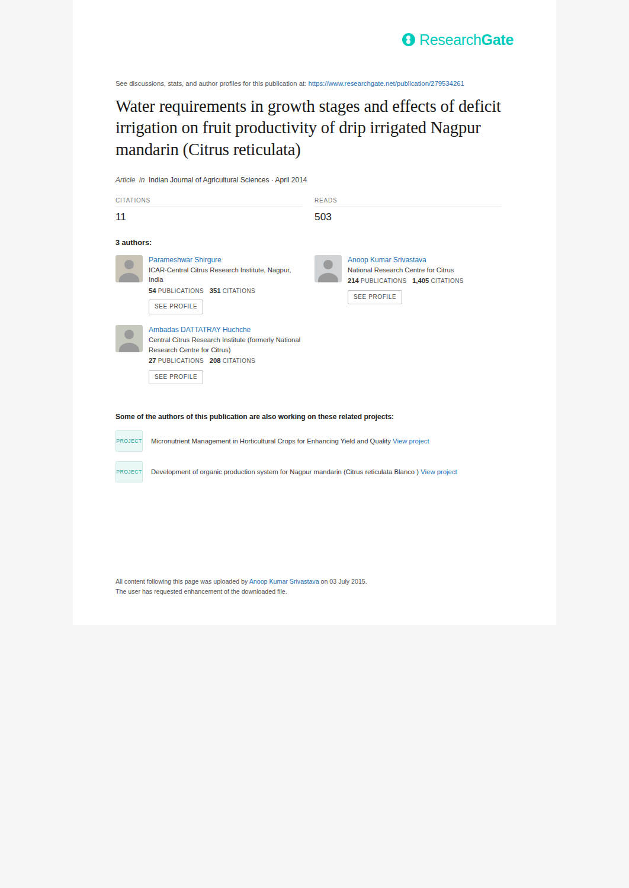ResearchGate
See discussions, stats, and author profiles for this publication at: https://www.researchgate.net/publication/279534261
Water requirements in growth stages and effects of deficit irrigation on fruit productivity of drip irrigated Nagpur mandarin (Citrus reticulata)
Article in Indian Journal of Agricultural Sciences · April 2014
Citations
11
Reads
503
3 authors:
Parameshwar Shirgure
ICAR-Central Citrus Research Institute, Nagpur, India
54 Publications 351 Citations
See Profile
Anoop Kumar Srivastava
National Research Centre for Citrus
214 Publications 1,405 Citations
See Profile
Ambadas DATTATRAY Huchche
Central Citrus Research Institute (formerly National Research Centre for Citrus)
27 Publications 208 Citations
See Profile
Some of the authors of this publication are also working on these related projects:
Project
Micronutrient Management in Horticultural Crops for Enhancing Yield and Quality View project
Project
Development of organic production system for Nagpur mandarin (Citrus reticulata Blanco ) View project
All content following this page was uploaded by Anoop Kumar Srivastava on 03 July 2015.
The user has requested enhancement of the downloaded file.